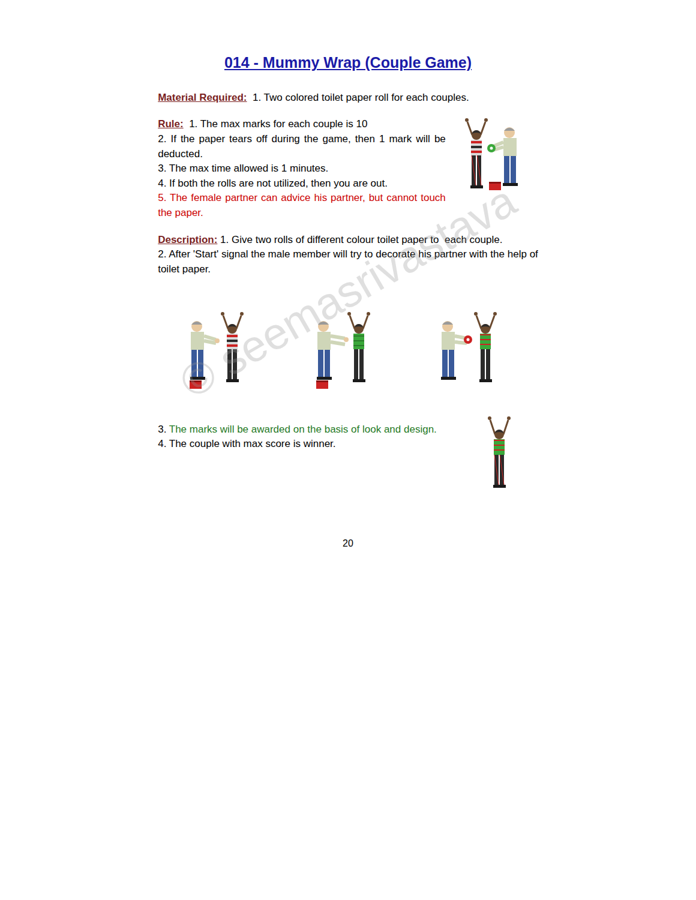© seemasrivastava
014 - Mummy Wrap (Couple Game)
Material Required: 1. Two colored toilet paper roll for each couples.
Rule: 1. The max marks for each couple is 10
2. If the paper tears off during the game, then 1 mark will be deducted.
3. The max time allowed is 1 minutes.
4. If both the rolls are not utilized, then you are out.
5. The female partner can advice his partner, but cannot touch the paper.
Description: 1. Give two rolls of different colour toilet paper to each couple.
2. After 'Start' signal the male member will try to decorate his partner with the help of toilet paper.
3. The marks will be awarded on the basis of look and design.
4. The couple with max score is winner.
20